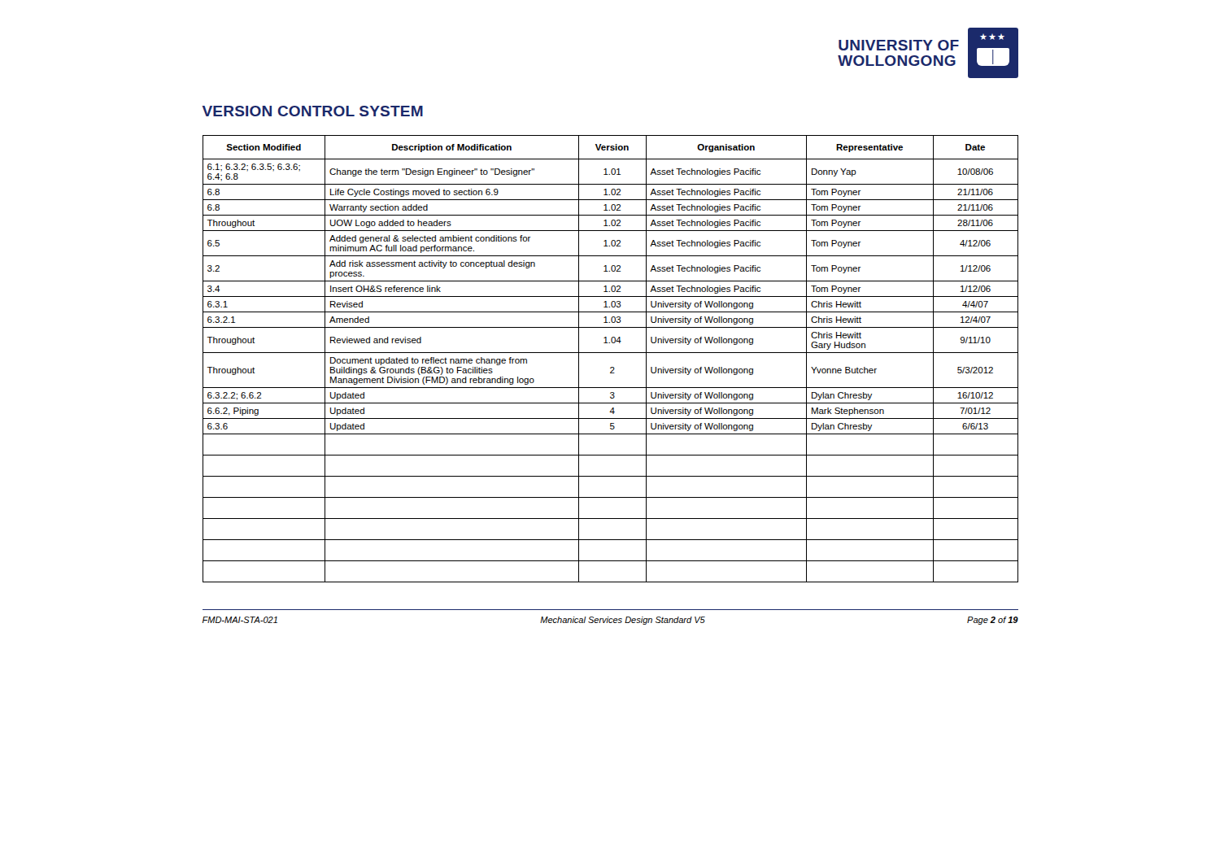UNIVERSITY OF WOLLONGONG
★★★
VERSION CONTROL SYSTEM
| Section Modified | Description of Modification | Version | Organisation | Representative | Date |
| --- | --- | --- | --- | --- | --- |
| 6.1; 6.3.2; 6.3.5; 6.3.6; 6.4; 6.8 | Change the term "Design Engineer" to "Designer" | 1.01 | Asset Technologies Pacific | Donny Yap | 10/08/06 |
| 6.8 | Life Cycle Costings moved to section 6.9 | 1.02 | Asset Technologies Pacific | Tom Poyner | 21/11/06 |
| 6.8 | Warranty section added | 1.02 | Asset Technologies Pacific | Tom Poyner | 21/11/06 |
| Throughout | UOW Logo added to headers | 1.02 | Asset Technologies Pacific | Tom Poyner | 28/11/06 |
| 6.5 | Added general & selected ambient conditions for minimum AC full load performance. | 1.02 | Asset Technologies Pacific | Tom Poyner | 4/12/06 |
| 3.2 | Add risk assessment activity to conceptual design process. | 1.02 | Asset Technologies Pacific | Tom Poyner | 1/12/06 |
| 3.4 | Insert OH&S reference link | 1.02 | Asset Technologies Pacific | Tom Poyner | 1/12/06 |
| 6.3.1 | Revised | 1.03 | University of Wollongong | Chris Hewitt | 4/4/07 |
| 6.3.2.1 | Amended | 1.03 | University of Wollongong | Chris Hewitt | 12/4/07 |
| Throughout | Reviewed and revised | 1.04 | University of Wollongong | Chris Hewitt Gary Hudson | 9/11/10 |
| Throughout | Document updated to reflect name change from Buildings & Grounds (B&G) to Facilities Management Division (FMD) and rebranding logo | 2 | University of Wollongong | Yvonne Butcher | 5/3/2012 |
| 6.3.2.2; 6.6.2 | Updated | 3 | University of Wollongong | Dylan Chresby | 16/10/12 |
| 6.6.2, Piping | Updated | 4 | University of Wollongong | Mark Stephenson | 7/01/12 |
| 6.3.6 | Updated | 5 | University of Wollongong | Dylan Chresby | 6/6/13 |
FMD-MAI-STA-021
Mechanical Services Design Standard V5
Page 2 of 19